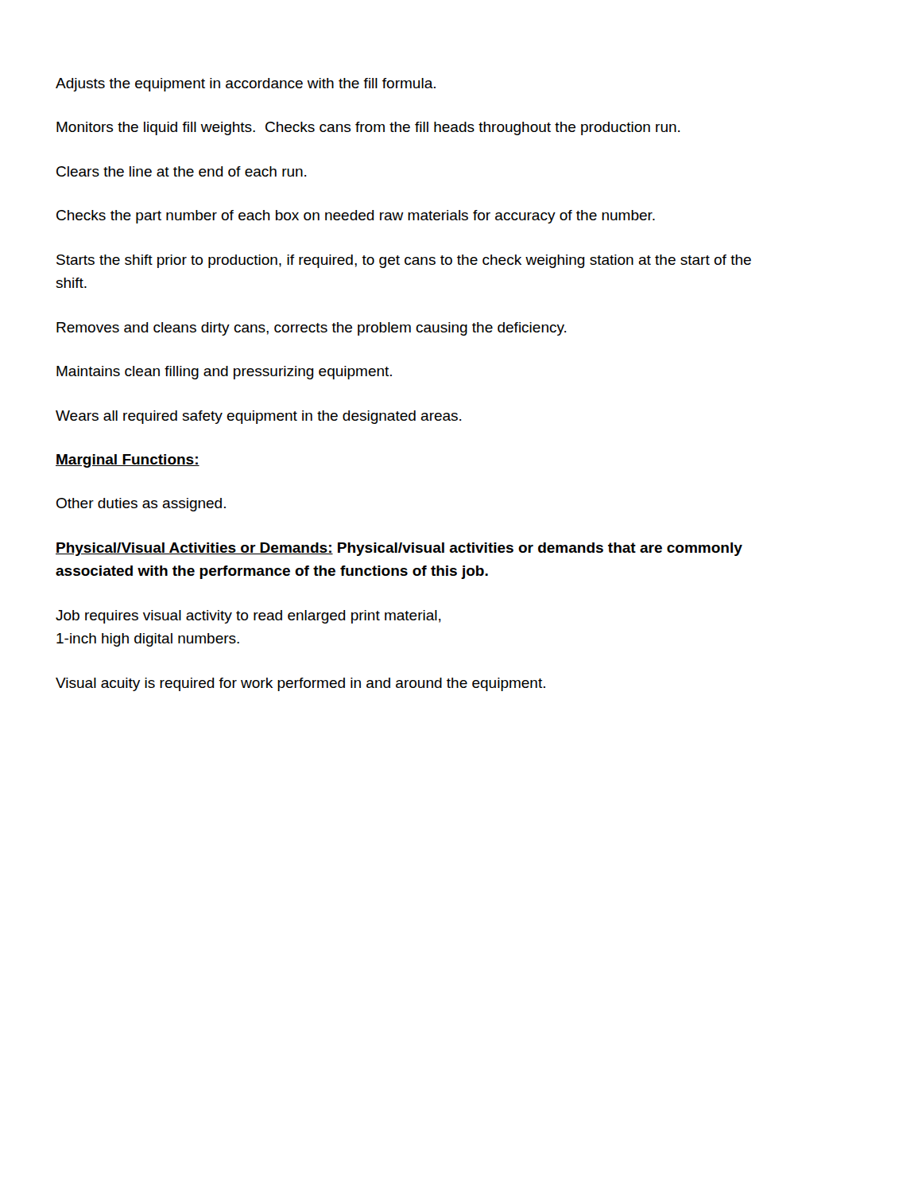Adjusts the equipment in accordance with the fill formula.
Monitors the liquid fill weights. Checks cans from the fill heads throughout the production run.
Clears the line at the end of each run.
Checks the part number of each box on needed raw materials for accuracy of the number.
Starts the shift prior to production, if required, to get cans to the check weighing station at the start of the shift.
Removes and cleans dirty cans, corrects the problem causing the deficiency.
Maintains clean filling and pressurizing equipment.
Wears all required safety equipment in the designated areas.
Marginal Functions:
Other duties as assigned.
Physical/Visual Activities or Demands: Physical/visual activities or demands that are commonly associated with the performance of the functions of this job.
Job requires visual activity to read enlarged print material,
1-inch high digital numbers.
Visual acuity is required for work performed in and around the equipment.